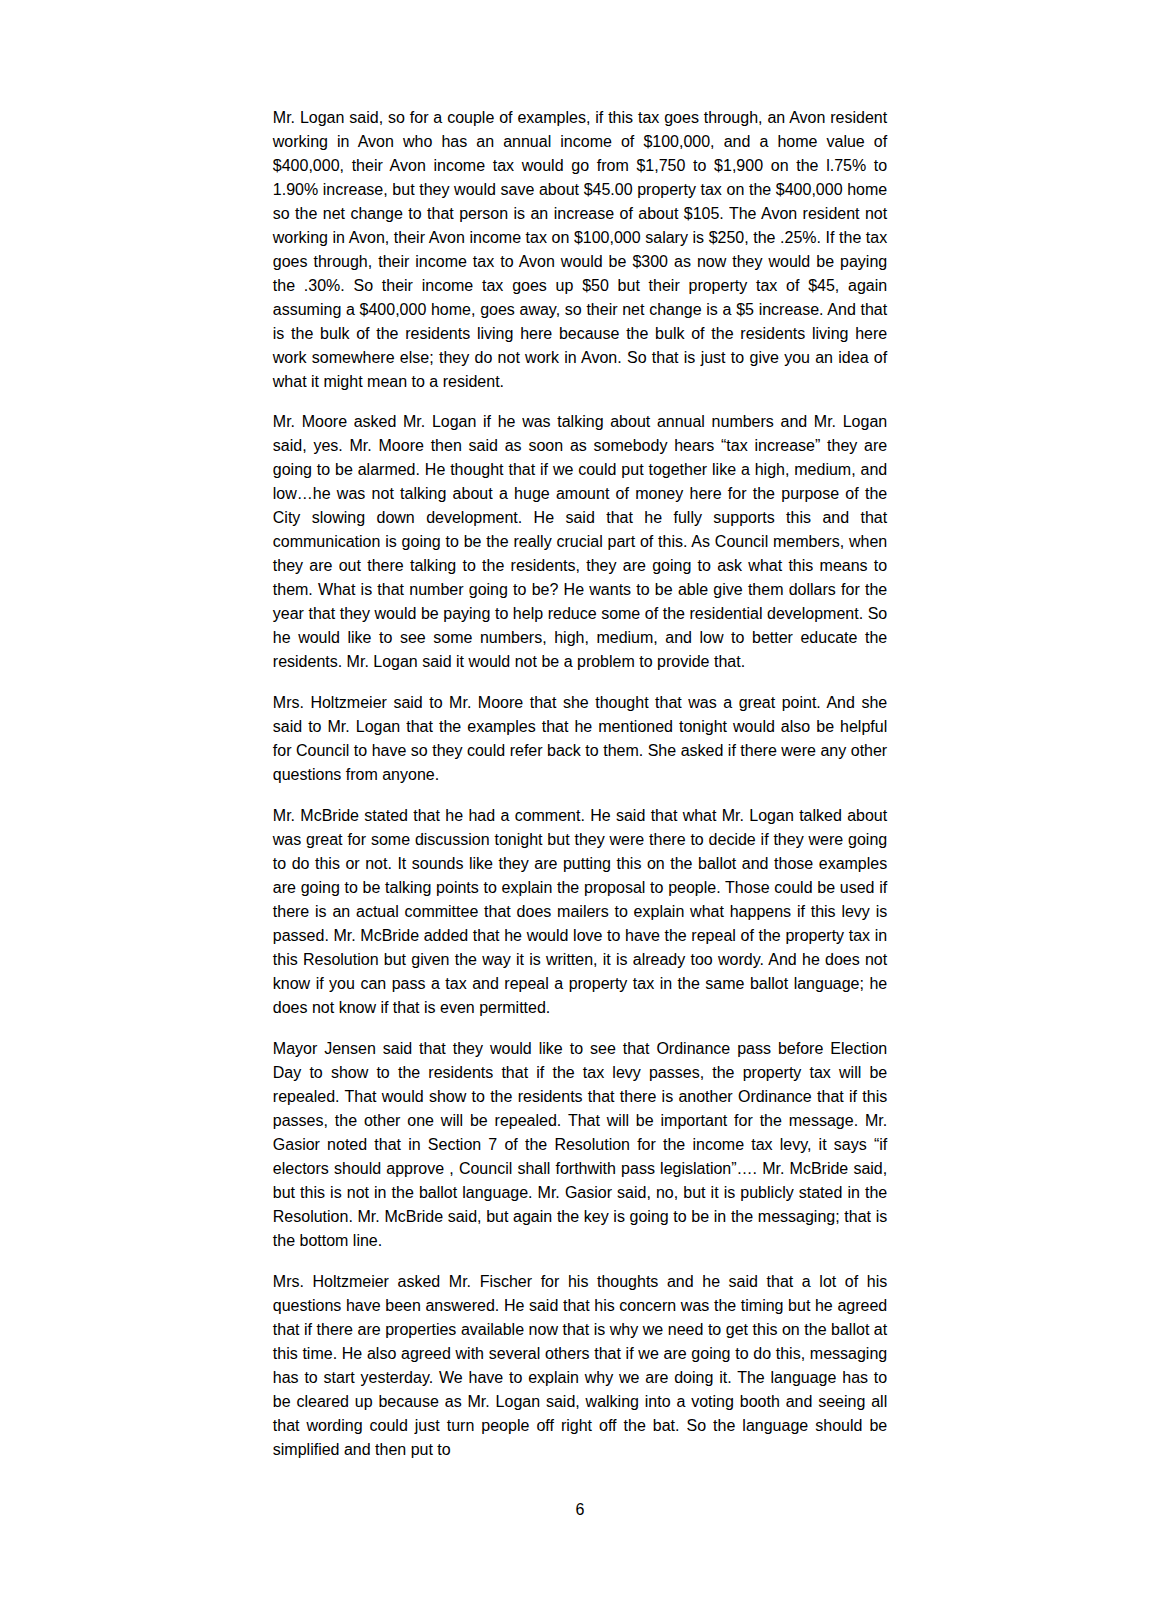Mr. Logan said, so for a couple of examples, if this tax goes through, an Avon resident working in Avon who has an annual income of $100,000, and a home value of $400,000, their Avon income tax would go from $1,750 to $1,900 on the l.75% to 1.90% increase, but they would save about $45.00 property tax on the $400,000 home so the net change to that person is an increase of about $105. The Avon resident not working in Avon, their Avon income tax on $100,000 salary is $250, the .25%. If the tax goes through, their income tax to Avon would be $300 as now they would be paying the .30%. So their income tax goes up $50 but their property tax of $45, again assuming a $400,000 home, goes away, so their net change is a $5 increase. And that is the bulk of the residents living here because the bulk of the residents living here work somewhere else; they do not work in Avon. So that is just to give you an idea of what it might mean to a resident.
Mr. Moore asked Mr. Logan if he was talking about annual numbers and Mr. Logan said, yes. Mr. Moore then said as soon as somebody hears “tax increase” they are going to be alarmed. He thought that if we could put together like a high, medium, and low…he was not talking about a huge amount of money here for the purpose of the City slowing down development. He said that he fully supports this and that communication is going to be the really crucial part of this. As Council members, when they are out there talking to the residents, they are going to ask what this means to them. What is that number going to be? He wants to be able give them dollars for the year that they would be paying to help reduce some of the residential development. So he would like to see some numbers, high, medium, and low to better educate the residents. Mr. Logan said it would not be a problem to provide that.
Mrs. Holtzmeier said to Mr. Moore that she thought that was a great point. And she said to Mr. Logan that the examples that he mentioned tonight would also be helpful for Council to have so they could refer back to them. She asked if there were any other questions from anyone.
Mr. McBride stated that he had a comment. He said that what Mr. Logan talked about was great for some discussion tonight but they were there to decide if they were going to do this or not. It sounds like they are putting this on the ballot and those examples are going to be talking points to explain the proposal to people. Those could be used if there is an actual committee that does mailers to explain what happens if this levy is passed. Mr. McBride added that he would love to have the repeal of the property tax in this Resolution but given the way it is written, it is already too wordy. And he does not know if you can pass a tax and repeal a property tax in the same ballot language; he does not know if that is even permitted.
Mayor Jensen said that they would like to see that Ordinance pass before Election Day to show to the residents that if the tax levy passes, the property tax will be repealed. That would show to the residents that there is another Ordinance that if this passes, the other one will be repealed. That will be important for the message. Mr. Gasior noted that in Section 7 of the Resolution for the income tax levy, it says “if electors should approve , Council shall forthwith pass legislation”…. Mr. McBride said, but this is not in the ballot language. Mr. Gasior said, no, but it is publicly stated in the Resolution. Mr. McBride said, but again the key is going to be in the messaging; that is the bottom line.
Mrs. Holtzmeier asked Mr. Fischer for his thoughts and he said that a lot of his questions have been answered. He said that his concern was the timing but he agreed that if there are properties available now that is why we need to get this on the ballot at this time. He also agreed with several others that if we are going to do this, messaging has to start yesterday. We have to explain why we are doing it. The language has to be cleared up because as Mr. Logan said, walking into a voting booth and seeing all that wording could just turn people off right off the bat. So the language should be simplified and then put to
6